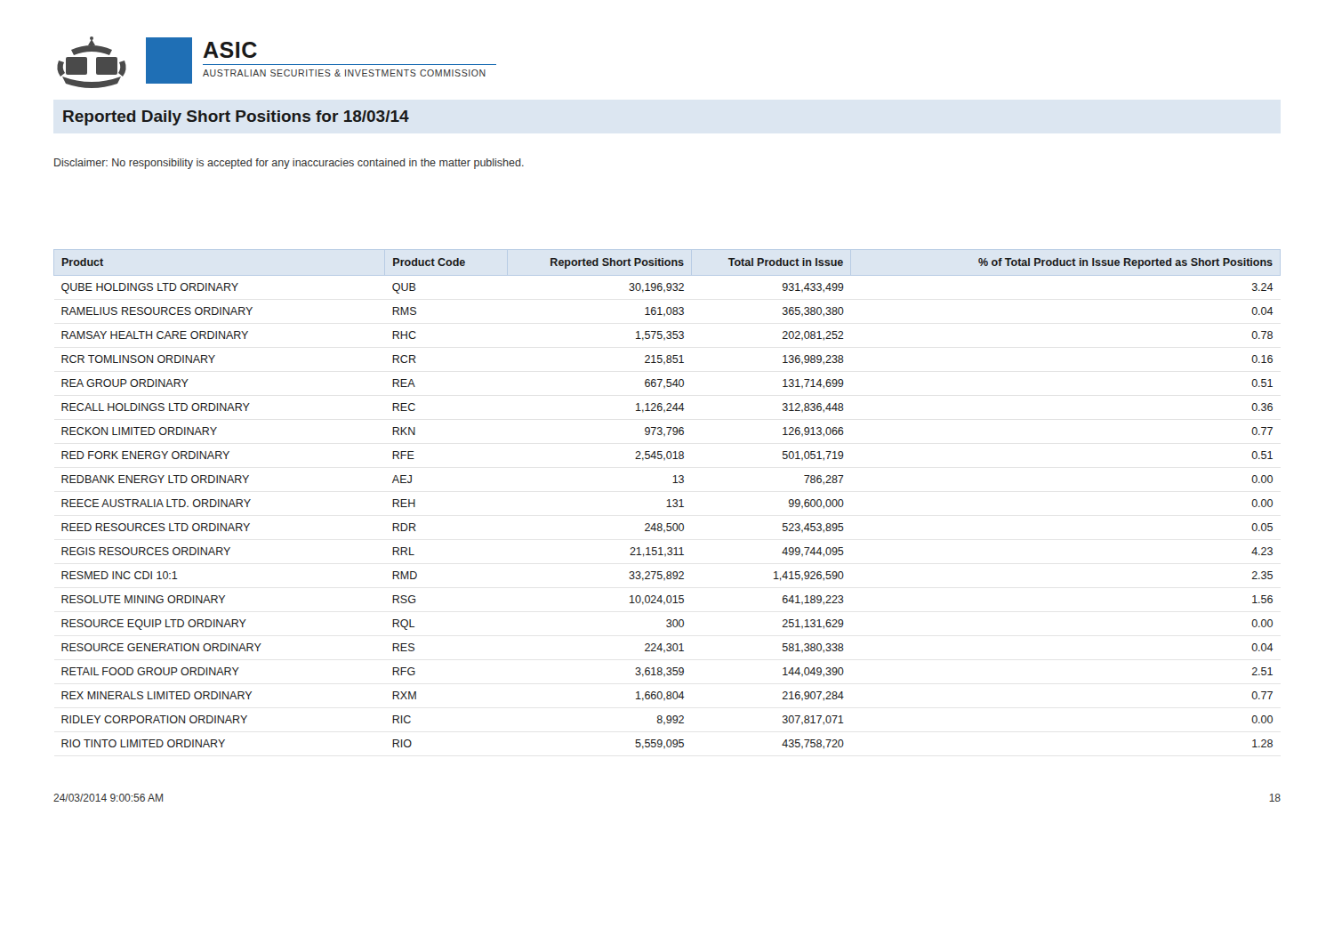ASIC
AUSTRALIAN SECURITIES & INVESTMENTS COMMISSION
Reported Daily Short Positions for 18/03/14
Disclaimer: No responsibility is accepted for any inaccuracies contained in the matter published.
| Product | Product Code | Reported Short Positions | Total Product in Issue | % of Total Product in Issue Reported as Short Positions |
| --- | --- | --- | --- | --- |
| QUBE HOLDINGS LTD ORDINARY | QUB | 30,196,932 | 931,433,499 | 3.24 |
| RAMELIUS RESOURCES ORDINARY | RMS | 161,083 | 365,380,380 | 0.04 |
| RAMSAY HEALTH CARE ORDINARY | RHC | 1,575,353 | 202,081,252 | 0.78 |
| RCR TOMLINSON ORDINARY | RCR | 215,851 | 136,989,238 | 0.16 |
| REA GROUP ORDINARY | REA | 667,540 | 131,714,699 | 0.51 |
| RECALL HOLDINGS LTD ORDINARY | REC | 1,126,244 | 312,836,448 | 0.36 |
| RECKON LIMITED ORDINARY | RKN | 973,796 | 126,913,066 | 0.77 |
| RED FORK ENERGY ORDINARY | RFE | 2,545,018 | 501,051,719 | 0.51 |
| REDBANK ENERGY LTD ORDINARY | AEJ | 13 | 786,287 | 0.00 |
| REECE AUSTRALIA LTD. ORDINARY | REH | 131 | 99,600,000 | 0.00 |
| REED RESOURCES LTD ORDINARY | RDR | 248,500 | 523,453,895 | 0.05 |
| REGIS RESOURCES ORDINARY | RRL | 21,151,311 | 499,744,095 | 4.23 |
| RESMED INC CDI 10:1 | RMD | 33,275,892 | 1,415,926,590 | 2.35 |
| RESOLUTE MINING ORDINARY | RSG | 10,024,015 | 641,189,223 | 1.56 |
| RESOURCE EQUIP LTD ORDINARY | RQL | 300 | 251,131,629 | 0.00 |
| RESOURCE GENERATION ORDINARY | RES | 224,301 | 581,380,338 | 0.04 |
| RETAIL FOOD GROUP ORDINARY | RFG | 3,618,359 | 144,049,390 | 2.51 |
| REX MINERALS LIMITED ORDINARY | RXM | 1,660,804 | 216,907,284 | 0.77 |
| RIDLEY CORPORATION ORDINARY | RIC | 8,992 | 307,817,071 | 0.00 |
| RIO TINTO LIMITED ORDINARY | RIO | 5,559,095 | 435,758,720 | 1.28 |
24/03/2014 9:00:56 AM
18